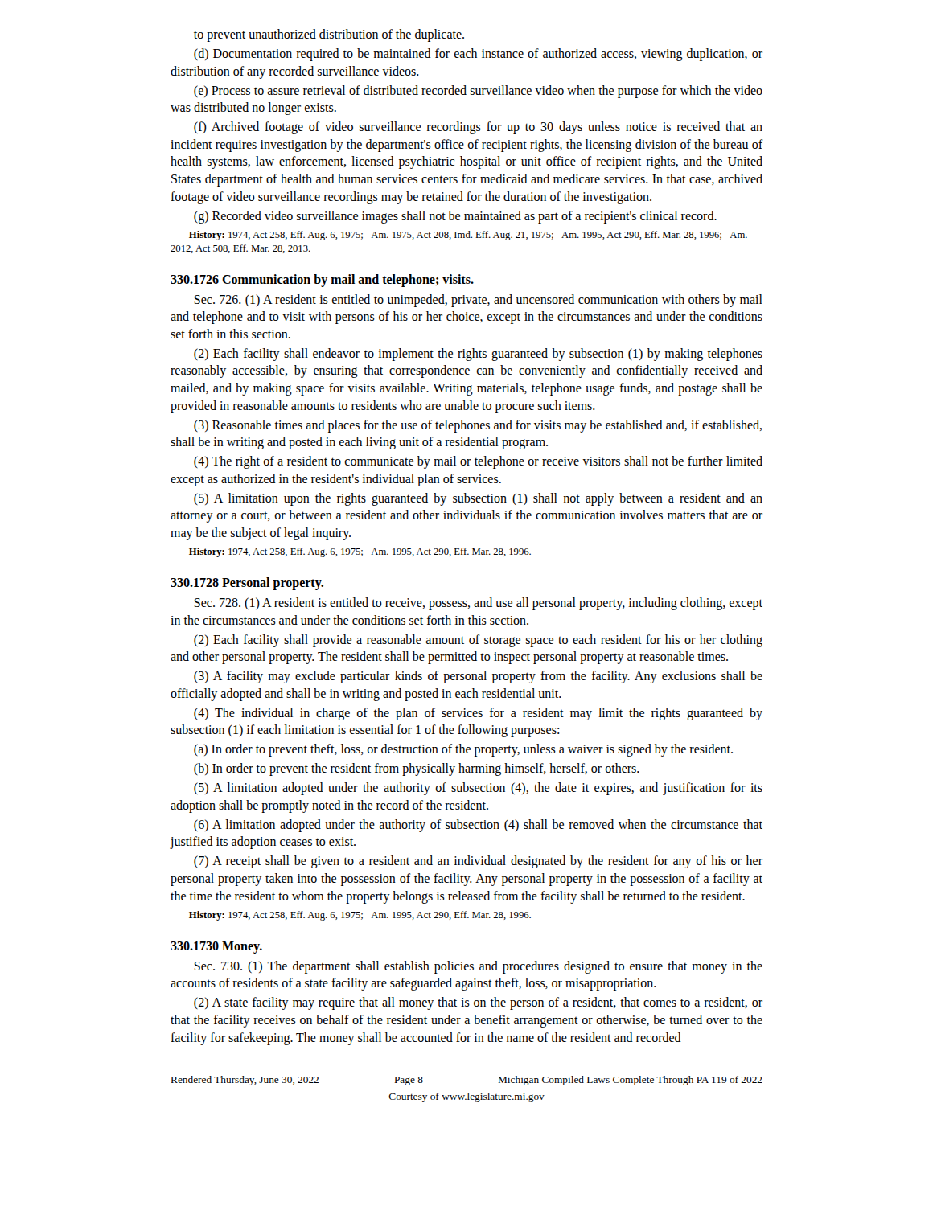to prevent unauthorized distribution of the duplicate.
(d) Documentation required to be maintained for each instance of authorized access, viewing duplication, or distribution of any recorded surveillance videos.
(e) Process to assure retrieval of distributed recorded surveillance video when the purpose for which the video was distributed no longer exists.
(f) Archived footage of video surveillance recordings for up to 30 days unless notice is received that an incident requires investigation by the department's office of recipient rights, the licensing division of the bureau of health systems, law enforcement, licensed psychiatric hospital or unit office of recipient rights, and the United States department of health and human services centers for medicaid and medicare services. In that case, archived footage of video surveillance recordings may be retained for the duration of the investigation.
(g) Recorded video surveillance images shall not be maintained as part of a recipient's clinical record.
History: 1974, Act 258, Eff. Aug. 6, 1975; Am. 1975, Act 208, Imd. Eff. Aug. 21, 1975; Am. 1995, Act 290, Eff. Mar. 28, 1996; Am. 2012, Act 508, Eff. Mar. 28, 2013.
330.1726 Communication by mail and telephone; visits.
Sec. 726. (1) A resident is entitled to unimpeded, private, and uncensored communication with others by mail and telephone and to visit with persons of his or her choice, except in the circumstances and under the conditions set forth in this section.
(2) Each facility shall endeavor to implement the rights guaranteed by subsection (1) by making telephones reasonably accessible, by ensuring that correspondence can be conveniently and confidentially received and mailed, and by making space for visits available. Writing materials, telephone usage funds, and postage shall be provided in reasonable amounts to residents who are unable to procure such items.
(3) Reasonable times and places for the use of telephones and for visits may be established and, if established, shall be in writing and posted in each living unit of a residential program.
(4) The right of a resident to communicate by mail or telephone or receive visitors shall not be further limited except as authorized in the resident's individual plan of services.
(5) A limitation upon the rights guaranteed by subsection (1) shall not apply between a resident and an attorney or a court, or between a resident and other individuals if the communication involves matters that are or may be the subject of legal inquiry.
History: 1974, Act 258, Eff. Aug. 6, 1975; Am. 1995, Act 290, Eff. Mar. 28, 1996.
330.1728 Personal property.
Sec. 728. (1) A resident is entitled to receive, possess, and use all personal property, including clothing, except in the circumstances and under the conditions set forth in this section.
(2) Each facility shall provide a reasonable amount of storage space to each resident for his or her clothing and other personal property. The resident shall be permitted to inspect personal property at reasonable times.
(3) A facility may exclude particular kinds of personal property from the facility. Any exclusions shall be officially adopted and shall be in writing and posted in each residential unit.
(4) The individual in charge of the plan of services for a resident may limit the rights guaranteed by subsection (1) if each limitation is essential for 1 of the following purposes:
(a) In order to prevent theft, loss, or destruction of the property, unless a waiver is signed by the resident.
(b) In order to prevent the resident from physically harming himself, herself, or others.
(5) A limitation adopted under the authority of subsection (4), the date it expires, and justification for its adoption shall be promptly noted in the record of the resident.
(6) A limitation adopted under the authority of subsection (4) shall be removed when the circumstance that justified its adoption ceases to exist.
(7) A receipt shall be given to a resident and an individual designated by the resident for any of his or her personal property taken into the possession of the facility. Any personal property in the possession of a facility at the time the resident to whom the property belongs is released from the facility shall be returned to the resident.
History: 1974, Act 258, Eff. Aug. 6, 1975; Am. 1995, Act 290, Eff. Mar. 28, 1996.
330.1730 Money.
Sec. 730. (1) The department shall establish policies and procedures designed to ensure that money in the accounts of residents of a state facility are safeguarded against theft, loss, or misappropriation.
(2) A state facility may require that all money that is on the person of a resident, that comes to a resident, or that the facility receives on behalf of the resident under a benefit arrangement or otherwise, be turned over to the facility for safekeeping. The money shall be accounted for in the name of the resident and recorded
Rendered Thursday, June 30, 2022
Page 8
Michigan Compiled Laws Complete Through PA 119 of 2022
Courtesy of www.legislature.mi.gov